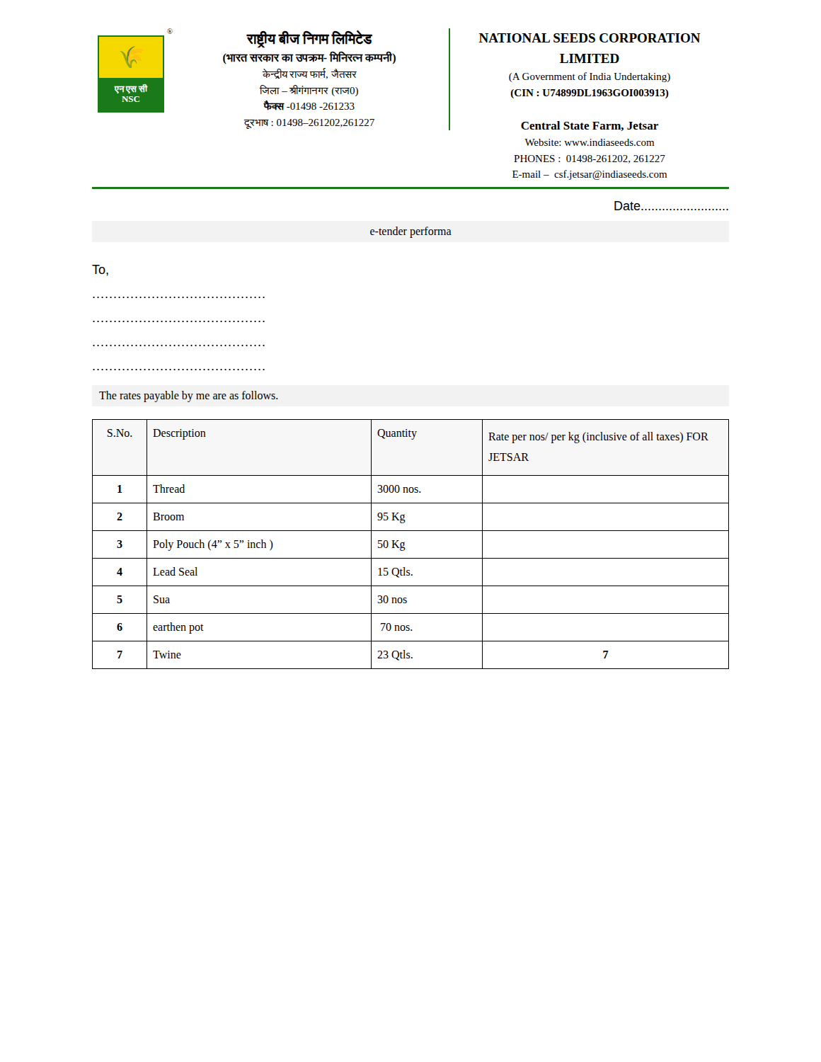®
🌾
एन एस सी
NSC
राष्ट्रीय बीज निगम लिमिटेड
(भारत सरकार का उपक्रम- मिनिरत्न कम्पनी)
केन्द्रीय राज्य फार्म, जैतसर
जिला – श्रीगंगानगर (राज0)
फैक्स -01498 -261233
दूरभाष : 01498–261202,261227
NATIONAL SEEDS CORPORATION LIMITED
(A Government of India Undertaking)
(CIN : U74899DL1963GOI003913)
Central State Farm, Jetsar
Website: www.indiaseeds.com
PHONES : 01498-261202, 261227
E-mail – csf.jetsar@indiaseeds.com
Date.........................
e-tender performa
To,
.........................................
.........................................
.........................................
.........................................
The rates payable by me are as follows.
| S.No. | Description | Quantity | Rate per nos/ per kg (inclusive of all taxes) FOR JETSAR |
| --- | --- | --- | --- |
| 1 | Thread | 3000 nos. | |
| 2 | Broom | 95 Kg | |
| 3 | Poly Pouch (4” x 5” inch ) | 50 Kg | |
| 4 | Lead Seal | 15 Qtls. | |
| 5 | Sua | 30 nos | |
| 6 | earthen pot | 70 nos. | |
| 7 | Twine | 23 Qtls. | 7 |